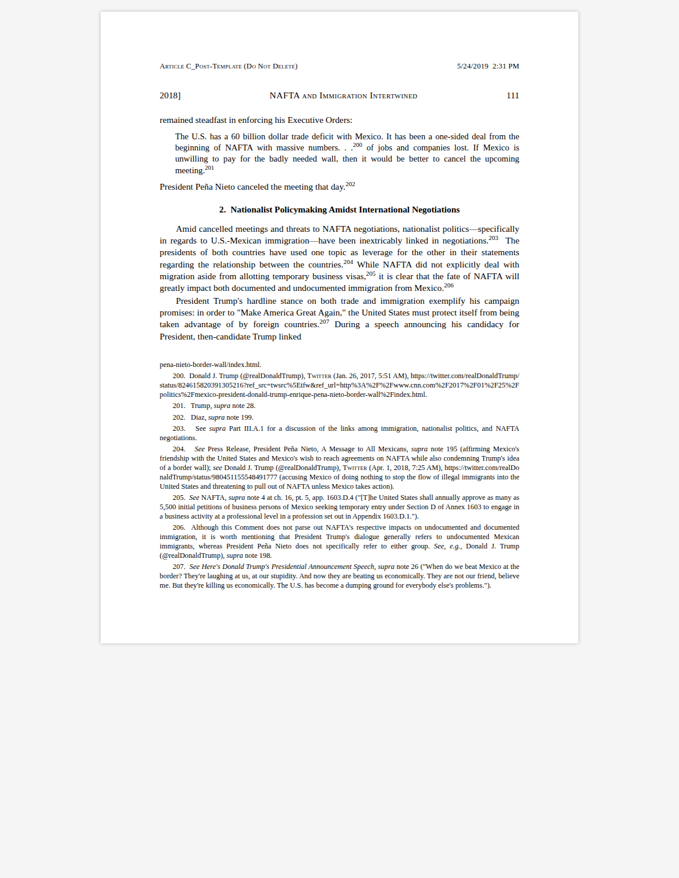Article C_Post-Template (Do Not Delete) 5/24/2019 2:31 PM
2018] NAFTA and Immigration Intertwined 111
remained steadfast in enforcing his Executive Orders:
The U.S. has a 60 billion dollar trade deficit with Mexico. It has been a one-sided deal from the beginning of NAFTA with massive numbers. . .200 of jobs and companies lost. If Mexico is unwilling to pay for the badly needed wall, then it would be better to cancel the upcoming meeting.201
President Peña Nieto canceled the meeting that day.202
2. Nationalist Policymaking Amidst International Negotiations
Amid cancelled meetings and threats to NAFTA negotiations, nationalist politics—specifically in regards to U.S.-Mexican immigration—have been inextricably linked in negotiations.203 The presidents of both countries have used one topic as leverage for the other in their statements regarding the relationship between the countries.204 While NAFTA did not explicitly deal with migration aside from allotting temporary business visas,205 it is clear that the fate of NAFTA will greatly impact both documented and undocumented immigration from Mexico.206
President Trump's hardline stance on both trade and immigration exemplify his campaign promises: in order to "Make America Great Again," the United States must protect itself from being taken advantage of by foreign countries.207 During a speech announcing his candidacy for President, then-candidate Trump linked
pena-nieto-border-wall/index.html.
200. Donald J. Trump (@realDonaldTrump), Twitter (Jan. 26, 2017, 5:51 AM), https://twitter.com/realDonaldTrump/status/824615820391305216?ref_src=twsrc%5Etfw&ref_url=http%3A%2F%2Fwww.cnn.com%2F2017%2F01%2F25%2Fpolitics%2Fmexico-president-donald-trump-enrique-pena-nieto-border-wall%2Findex.html.
201. Trump, supra note 28.
202. Diaz, supra note 199.
203. See supra Part III.A.1 for a discussion of the links among immigration, nationalist politics, and NAFTA negotiations.
204. See Press Release, President Peña Nieto, A Message to All Mexicans, supra note 195 (affirming Mexico's friendship with the United States and Mexico's wish to reach agreements on NAFTA while also condemning Trump's idea of a border wall); see Donald J. Trump (@realDonaldTrump), Twitter (Apr. 1, 2018, 7:25 AM), https://twitter.com/realDonaldTrump/status/980451155548491777 (accusing Mexico of doing nothing to stop the flow of illegal immigrants into the United States and threatening to pull out of NAFTA unless Mexico takes action).
205. See NAFTA, supra note 4 at ch. 16, pt. 5, app. 1603.D.4 ("[T]he United States shall annually approve as many as 5,500 initial petitions of business persons of Mexico seeking temporary entry under Section D of Annex 1603 to engage in a business activity at a professional level in a profession set out in Appendix 1603.D.1.").
206. Although this Comment does not parse out NAFTA's respective impacts on undocumented and documented immigration, it is worth mentioning that President Trump's dialogue generally refers to undocumented Mexican immigrants, whereas President Peña Nieto does not specifically refer to either group. See, e.g., Donald J. Trump (@realDonaldTrump), supra note 198.
207. See Here's Donald Trump's Presidential Announcement Speech, supra note 26 ("When do we beat Mexico at the border? They're laughing at us, at our stupidity. And now they are beating us economically. They are not our friend, believe me. But they're killing us economically. The U.S. has become a dumping ground for everybody else's problems.").